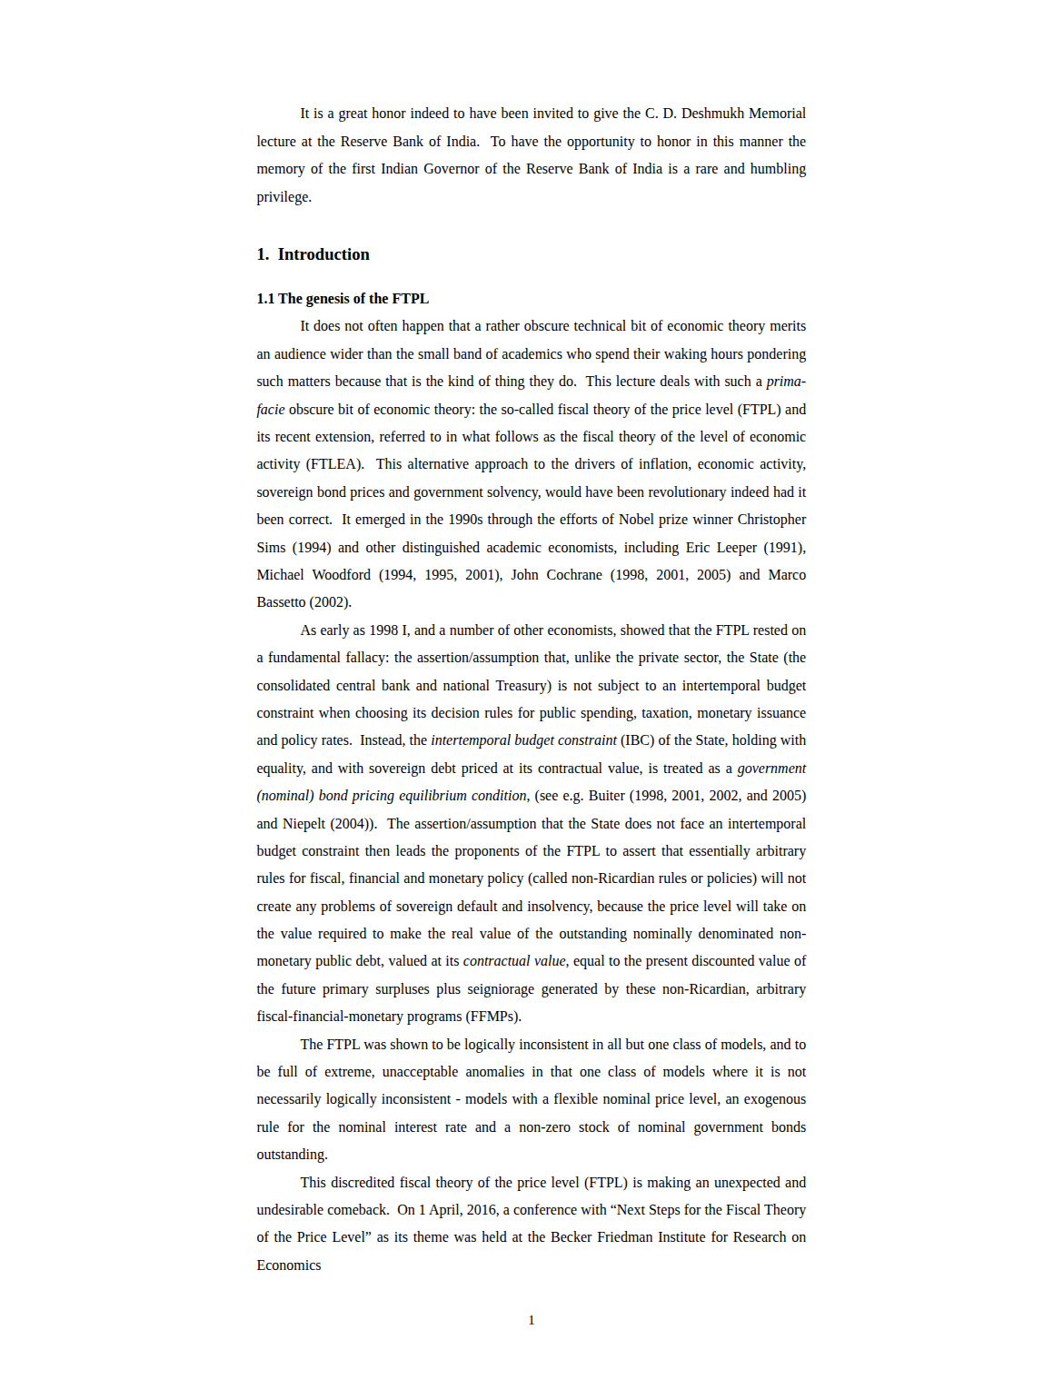It is a great honor indeed to have been invited to give the C. D. Deshmukh Memorial lecture at the Reserve Bank of India. To have the opportunity to honor in this manner the memory of the first Indian Governor of the Reserve Bank of India is a rare and humbling privilege.
1. Introduction
1.1 The genesis of the FTPL
It does not often happen that a rather obscure technical bit of economic theory merits an audience wider than the small band of academics who spend their waking hours pondering such matters because that is the kind of thing they do. This lecture deals with such a prima-facie obscure bit of economic theory: the so-called fiscal theory of the price level (FTPL) and its recent extension, referred to in what follows as the fiscal theory of the level of economic activity (FTLEA). This alternative approach to the drivers of inflation, economic activity, sovereign bond prices and government solvency, would have been revolutionary indeed had it been correct. It emerged in the 1990s through the efforts of Nobel prize winner Christopher Sims (1994) and other distinguished academic economists, including Eric Leeper (1991), Michael Woodford (1994, 1995, 2001), John Cochrane (1998, 2001, 2005) and Marco Bassetto (2002).
As early as 1998 I, and a number of other economists, showed that the FTPL rested on a fundamental fallacy: the assertion/assumption that, unlike the private sector, the State (the consolidated central bank and national Treasury) is not subject to an intertemporal budget constraint when choosing its decision rules for public spending, taxation, monetary issuance and policy rates. Instead, the intertemporal budget constraint (IBC) of the State, holding with equality, and with sovereign debt priced at its contractual value, is treated as a government (nominal) bond pricing equilibrium condition, (see e.g. Buiter (1998, 2001, 2002, and 2005) and Niepelt (2004)). The assertion/assumption that the State does not face an intertemporal budget constraint then leads the proponents of the FTPL to assert that essentially arbitrary rules for fiscal, financial and monetary policy (called non-Ricardian rules or policies) will not create any problems of sovereign default and insolvency, because the price level will take on the value required to make the real value of the outstanding nominally denominated non-monetary public debt, valued at its contractual value, equal to the present discounted value of the future primary surpluses plus seigniorage generated by these non-Ricardian, arbitrary fiscal-financial-monetary programs (FFMPs).
The FTPL was shown to be logically inconsistent in all but one class of models, and to be full of extreme, unacceptable anomalies in that one class of models where it is not necessarily logically inconsistent - models with a flexible nominal price level, an exogenous rule for the nominal interest rate and a non-zero stock of nominal government bonds outstanding.
This discredited fiscal theory of the price level (FTPL) is making an unexpected and undesirable comeback. On 1 April, 2016, a conference with “Next Steps for the Fiscal Theory of the Price Level” as its theme was held at the Becker Friedman Institute for Research on Economics
1